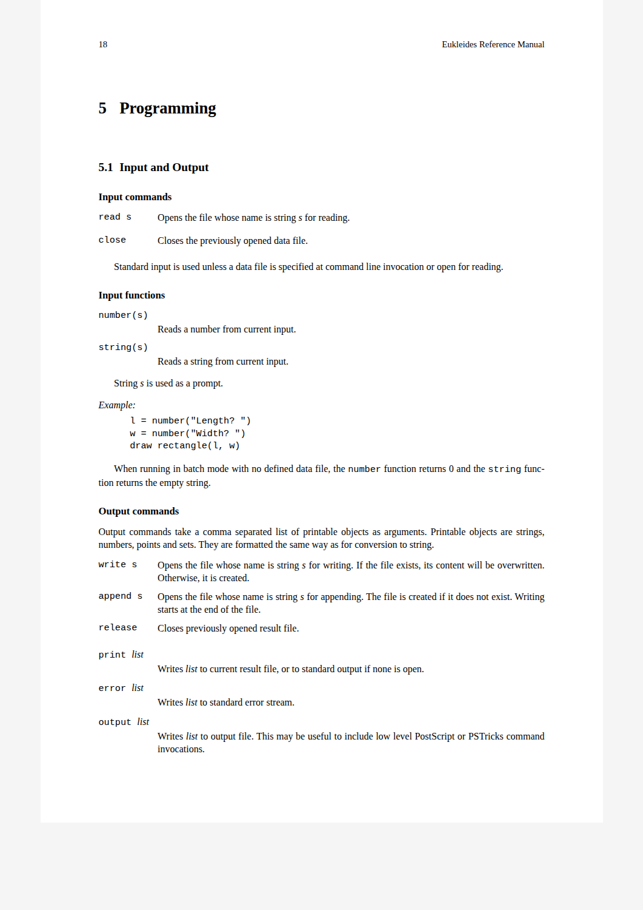18 Eukleides Reference Manual
5 Programming
5.1 Input and Output
Input commands
read s
Opens the file whose name is string s for reading.
close
Closes the previously opened data file.
Standard input is used unless a data file is specified at command line invocation or open for reading.
Input functions
number(s)
Reads a number from current input.
string(s)
Reads a string from current input.
String s is used as a prompt.
Example:
l = number("Length? ")
w = number("Width? ")
draw rectangle(l, w)
When running in batch mode with no defined data file, the number function returns 0 and the string function returns the empty string.
Output commands
Output commands take a comma separated list of printable objects as arguments. Printable objects are strings, numbers, points and sets. They are formatted the same way as for conversion to string.
write s
Opens the file whose name is string s for writing. If the file exists, its content will be overwritten. Otherwise, it is created.
append s
Opens the file whose name is string s for appending. The file is created if it does not exist. Writing starts at the end of the file.
release
Closes previously opened result file.
print list
Writes list to current result file, or to standard output if none is open.
error list
Writes list to standard error stream.
output list
Writes list to output file. This may be useful to include low level PostScript or PSTricks command invocations.